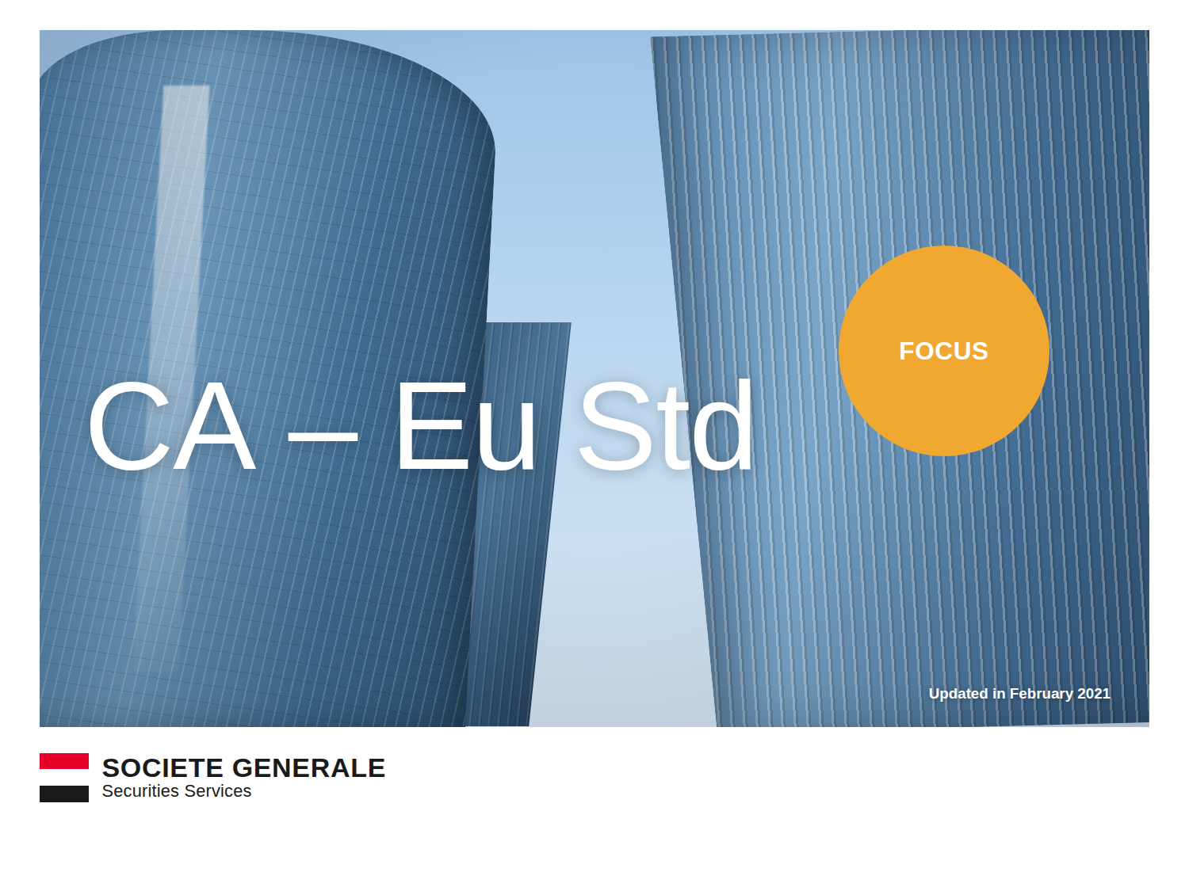FOCUS
CA – Eu Std
Updated in February 2021
SOCIETE GENERALE Securities Services